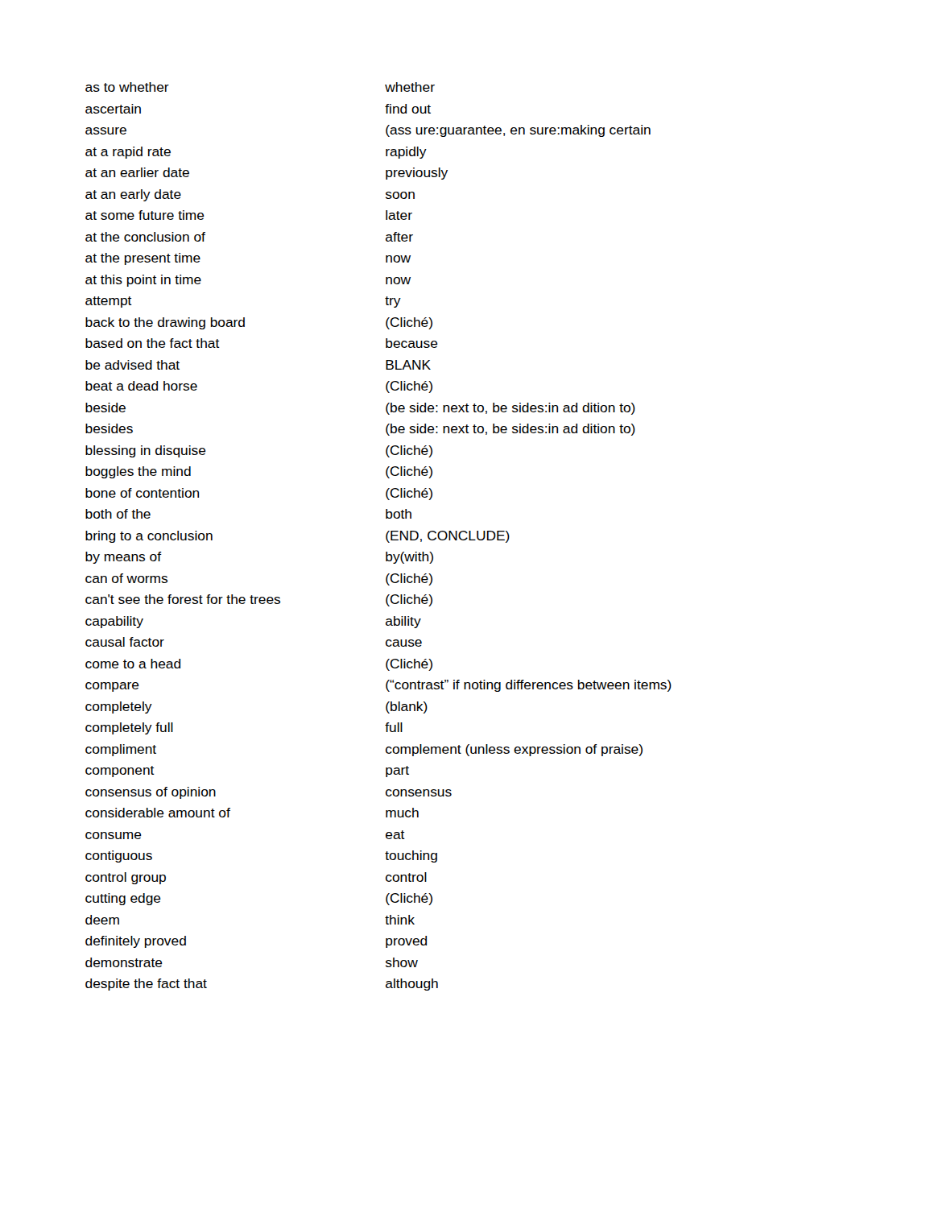| as to whether | whether |
| ascertain | find out |
| assure | (ass ure:guarantee, en sure:making certain |
| at a rapid rate | rapidly |
| at an earlier date | previously |
| at an early date | soon |
| at some future time | later |
| at the conclusion of | after |
| at the present time | now |
| at this point in time | now |
| attempt | try |
| back to the drawing board | (Cliché) |
| based on the fact that | because |
| be advised that | BLANK |
| beat a dead horse | (Cliché) |
| beside | (be side: next to, be sides:in ad dition to) |
| besides | (be side: next to, be sides:in ad dition to) |
| blessing in disquise | (Cliché) |
| boggles the mind | (Cliché) |
| bone of contention | (Cliché) |
| both of the | both |
| bring to a conclusion | (END, CONCLUDE) |
| by means of | by(with) |
| can of worms | (Cliché) |
| can't see the forest for the trees | (Cliché) |
| capability | ability |
| causal factor | cause |
| come to a head | (Cliché) |
| compare | (“contrast” if noting differences between items) |
| completely | (blank) |
| completely full | full |
| compliment | complement (unless expression of praise) |
| component | part |
| consensus of opinion | consensus |
| considerable amount of | much |
| consume | eat |
| contiguous | touching |
| control group | control |
| cutting edge | (Cliché) |
| deem | think |
| definitely proved | proved |
| demonstrate | show |
| despite the fact that | although |